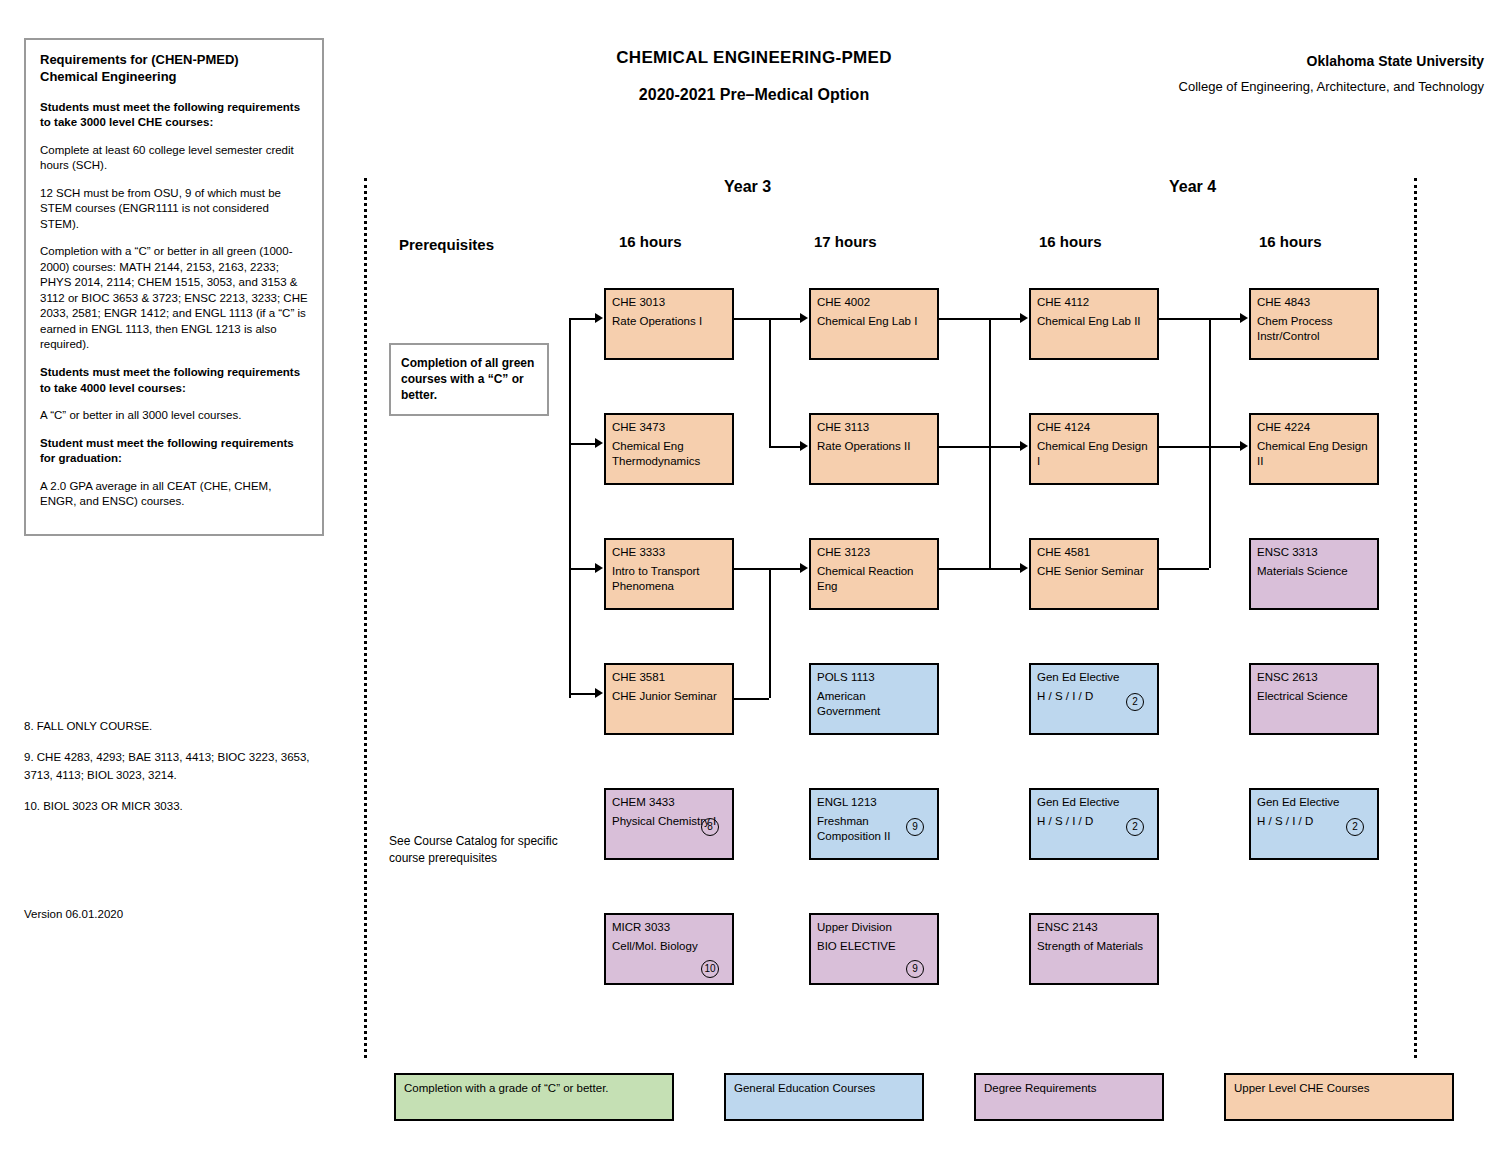CHEMICAL ENGINEERING-PMED
2020-2021 Pre–Medical Option
Oklahoma State University
College of Engineering, Architecture, and Technology
Requirements for (CHEN-PMED)
Chemical Engineering
Students must meet the following requirements to take 3000 level CHE courses:
Complete at least 60 college level semester credit hours (SCH).
12 SCH must be from OSU, 9 of which must be STEM courses (ENGR1111 is not considered STEM).
Completion with a “C” or better in all green (1000-2000) courses: MATH 2144, 2153, 2163, 2233; PHYS 2014, 2114; CHEM 1515, 3053, and 3153 & 3112 or BIOC 3653 & 3723; ENSC 2213, 3233; CHE 2033, 2581; ENGR 1412; and ENGL 1113 (if a “C” is earned in ENGL 1113, then ENGL 1213 is also required).
Students must meet the following requirements to take 4000 level courses:
A “C” or better in all 3000 level courses.
Student must meet the following requirements for graduation:
A 2.0 GPA average in all CEAT (CHE, CHEM, ENGR, and ENSC) courses.
8. FALL ONLY COURSE.
9. CHE 4283, 4293; BAE 3113, 4413; BIOC 3223, 3653, 3713, 4113; BIOL 3023, 3214.
10. BIOL 3023 OR MICR 3033.
Version 06.01.2020
Year 3
Year 4
Prerequisites
16 hours
17 hours
16 hours
16 hours
Completion of all green courses with a “C” or better.
See Course Catalog for specific course prerequisites
CHE 3013 Rate Operations I
CHE 3473 Chemical Eng Thermodynamics
CHE 3333 Intro to Transport Phenomena
CHE 3581 CHE Junior Seminar
CHEM 3433 Physical Chemistry I 8
MICR 3033 Cell/Mol. Biology 10
CHE 4002 Chemical Eng Lab I
CHE 3113 Rate Operations II
CHE 3123 Chemical Reaction Eng
POLS 1113 American Government
ENGL 1213 Freshman Composition II 9
Upper Division BIO ELECTIVE 9
CHE 4112 Chemical Eng Lab II
CHE 4124 Chemical Eng Design I
CHE 4581 CHE Senior Seminar
Gen Ed Elective H / S / I / D 2
Gen Ed Elective H / S / I / D 2
ENSC 2143 Strength of Materials
CHE 4843 Chem Process Instr/Control
CHE 4224 Chemical Eng Design II
ENSC 3313 Materials Science
ENSC 2613 Electrical Science
Gen Ed Elective H / S / I / D 2
Completion with a grade of “C” or better.
General Education Courses
Degree Requirements
Upper Level CHE Courses